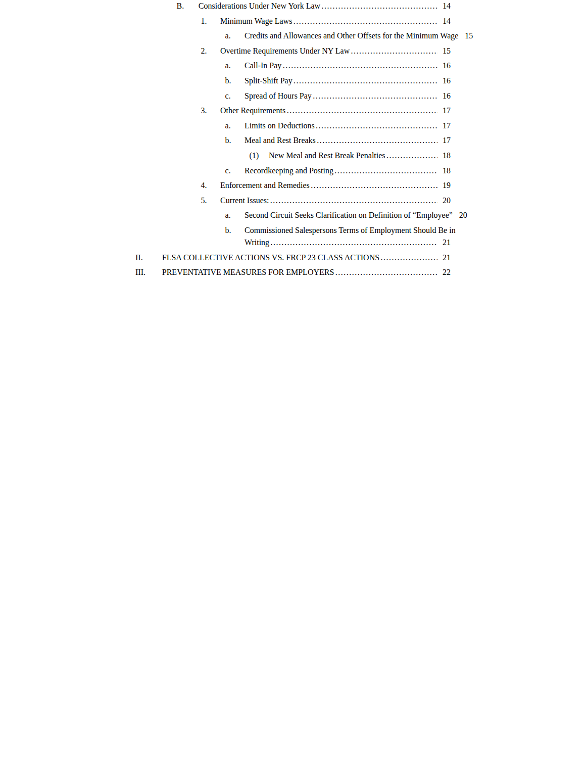B. Considerations Under New York Law ........................................................................ 14
1. Minimum Wage Laws .......................................................................................... 14
a. Credits and Allowances and Other Offsets for the Minimum Wage ............ 15
2. Overtime Requirements Under NY Law ............................................................. 15
a. Call-In Pay .................................................................................................... 16
b. Split-Shift Pay .............................................................................................. 16
c. Spread of Hours Pay ....................................................................................... 16
3. Other Requirements ............................................................................................. 17
a. Limits on Deductions ..................................................................................... 17
b. Meal and Rest Breaks .................................................................................... 17
(1) New Meal and Rest Break Penalties ...................................................... 18
c. Recordkeeping and Posting .......................................................................... 18
4. Enforcement and Remedies ................................................................................. 19
5. Current Issues: ..................................................................................................... 20
a. Second Circuit Seeks Clarification on Definition of “Employee” ............... 20
b. Commissioned Salespersons Terms of Employment Should Be in
Writing ....................................................................................................... 21
II. FLSA COLLECTIVE ACTIONS VS. FRCP 23 CLASS ACTIONS ................................ 21
III. PREVENTATIVE MEASURES FOR EMPLOYERS ....................................................... 22